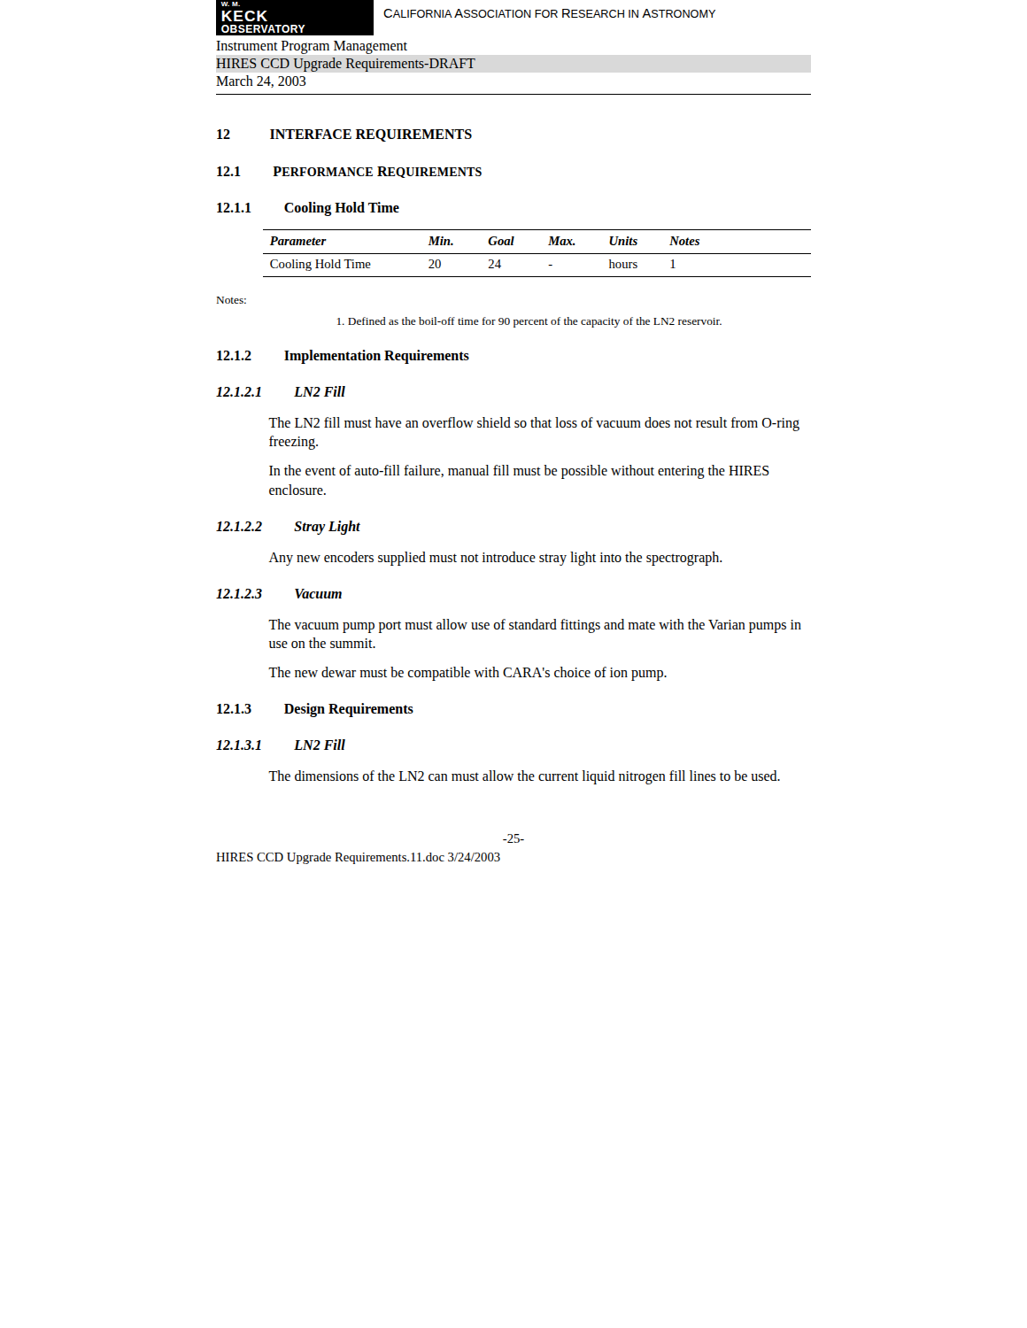W. M. KECK OBSERVATORY
CALIFORNIA ASSOCIATION FOR RESEARCH IN ASTRONOMY
Instrument Program Management
HIRES CCD Upgrade Requirements-DRAFT
March 24, 2003
12 INTERFACE REQUIREMENTS
12.1 PERFORMANCE REQUIREMENTS
12.1.1 Cooling Hold Time
| Parameter | Min. | Goal | Max. | Units | Notes |
| --- | --- | --- | --- | --- | --- |
| Cooling Hold Time | 20 | 24 | - | hours | 1 |
Notes:
Defined as the boil-off time for 90 percent of the capacity of the LN2 reservoir.
12.1.2 Implementation Requirements
12.1.2.1 LN2 Fill
The LN2 fill must have an overflow shield so that loss of vacuum does not result from O-ring freezing.
In the event of auto-fill failure, manual fill must be possible without entering the HIRES enclosure.
12.1.2.2 Stray Light
Any new encoders supplied must not introduce stray light into the spectrograph.
12.1.2.3 Vacuum
The vacuum pump port must allow use of standard fittings and mate with the Varian pumps in use on the summit.
The new dewar must be compatible with CARA's choice of ion pump.
12.1.3 Design Requirements
12.1.3.1 LN2 Fill
The dimensions of the LN2 can must allow the current liquid nitrogen fill lines to be used.
-25-
HIRES CCD Upgrade Requirements.11.doc 3/24/2003